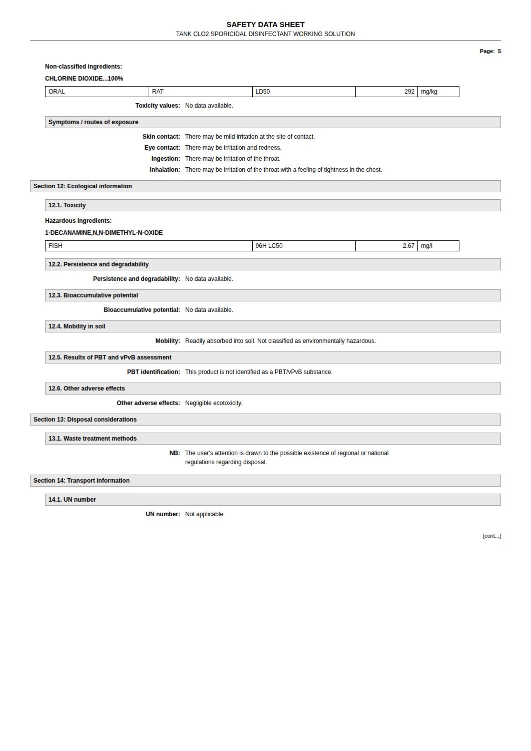SAFETY DATA SHEET
TANK CLO2 SPORICIDAL DISINFECTANT WORKING SOLUTION
Page: 5
Non-classified ingredients:
CHLORINE DIOXIDE...100%
| ORAL | RAT | LD50 | 292 | mg/kg |
Toxicity values:
No data available.
Symptoms / routes of exposure
Skin contact:
There may be mild irritation at the site of contact.
Eye contact:
There may be irritation and redness.
Ingestion:
There may be irritation of the throat.
Inhalation:
There may be irritation of the throat with a feeling of tightness in the chest.
Section 12: Ecological information
12.1. Toxicity
Hazardous ingredients:
1-DECANAMINE,N,N-DIMETHYL-N-OXIDE
| FISH | 96H LC50 | 2.67 | mg/l |
12.2. Persistence and degradability
Persistence and degradability:
No data available.
12.3. Bioaccumulative potential
Bioaccumulative potential:
No data available.
12.4. Mobility in soil
Mobility:
Readily absorbed into soil. Not classified as environmentally hazardous.
12.5. Results of PBT and vPvB assessment
PBT identification:
This product is not identified as a PBT/vPvB substance.
12.6. Other adverse effects
Other adverse effects:
Negligible ecotoxicity.
Section 13: Disposal considerations
13.1. Waste treatment methods
NB:
The user's attention is drawn to the possible existence of regional or national
regulations regarding disposal.
Section 14: Transport information
14.1. UN number
UN number:
Not applicable
[cont...]